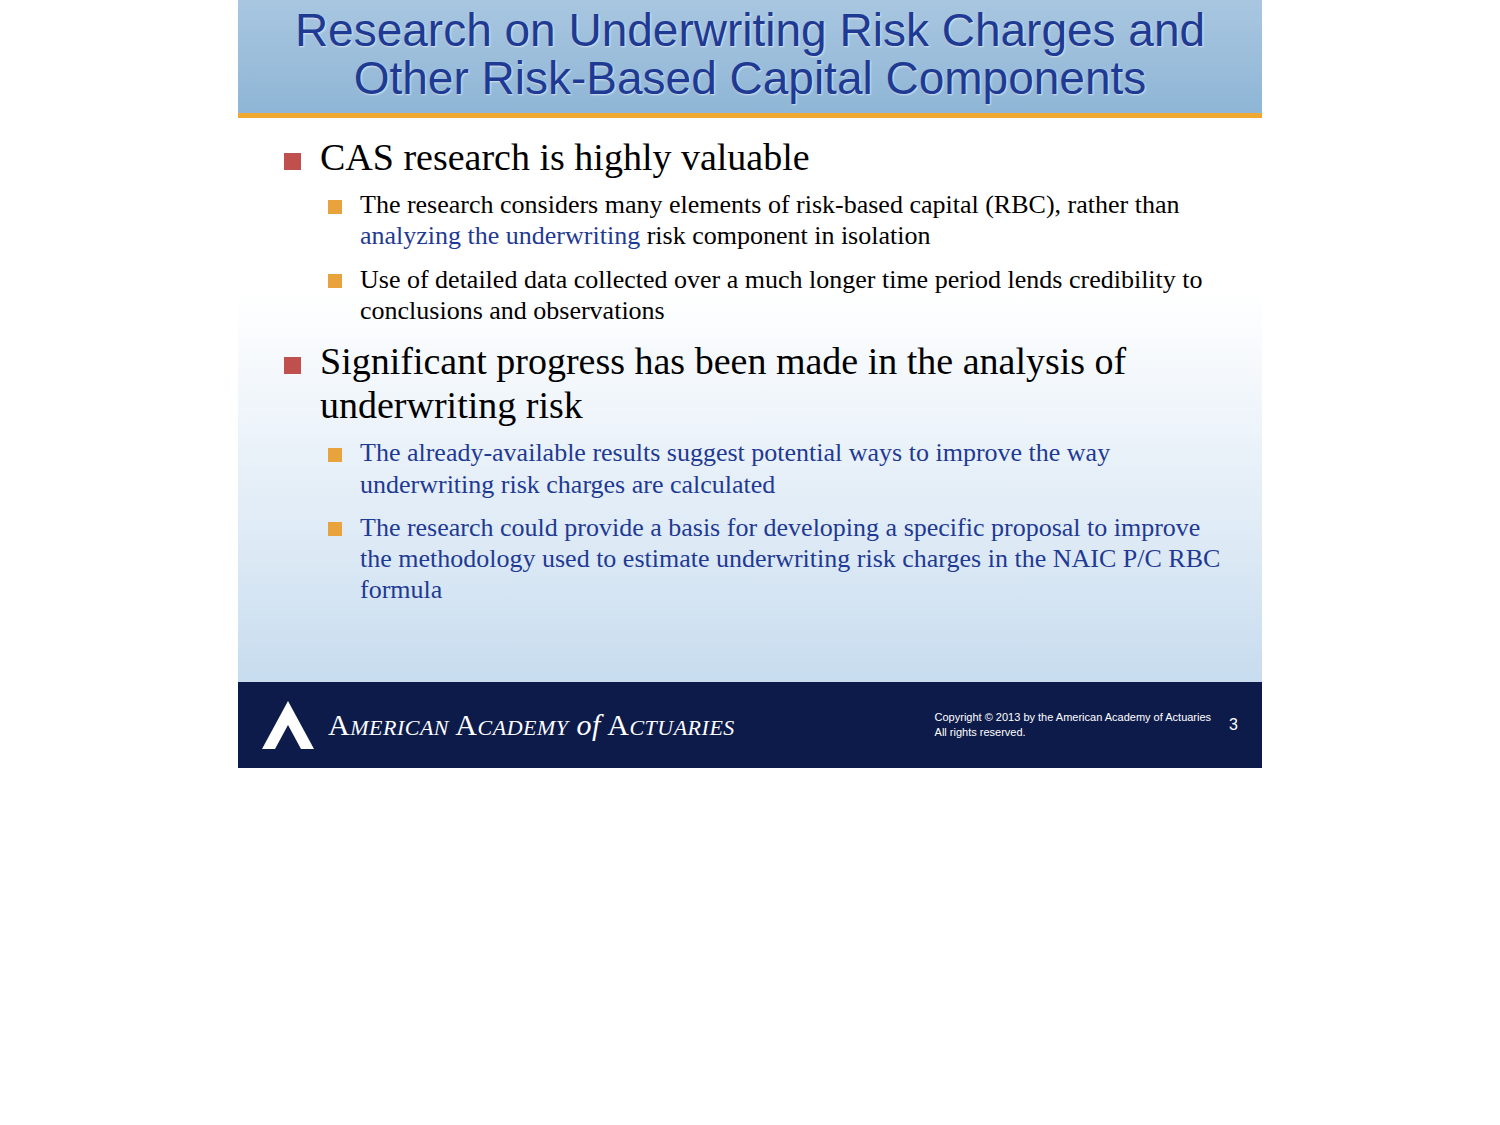Research on Underwriting Risk Charges and
Other Risk-Based Capital Components
CAS research is highly valuable
The research considers many elements of risk-based capital (RBC), rather than analyzing the underwriting risk component in isolation
Use of detailed data collected over a much longer time period lends credibility to conclusions and observations
Significant progress has been made in the analysis of underwriting risk
The already-available results suggest potential ways to improve the way underwriting risk charges are calculated
The research could provide a basis for developing a specific proposal to improve the methodology used to estimate underwriting risk charges in the NAIC P/C RBC formula
AMERICAN ACADEMY of ACTUARIES
Copyright © 2013 by the American Academy of Actuaries
All rights reserved.
3